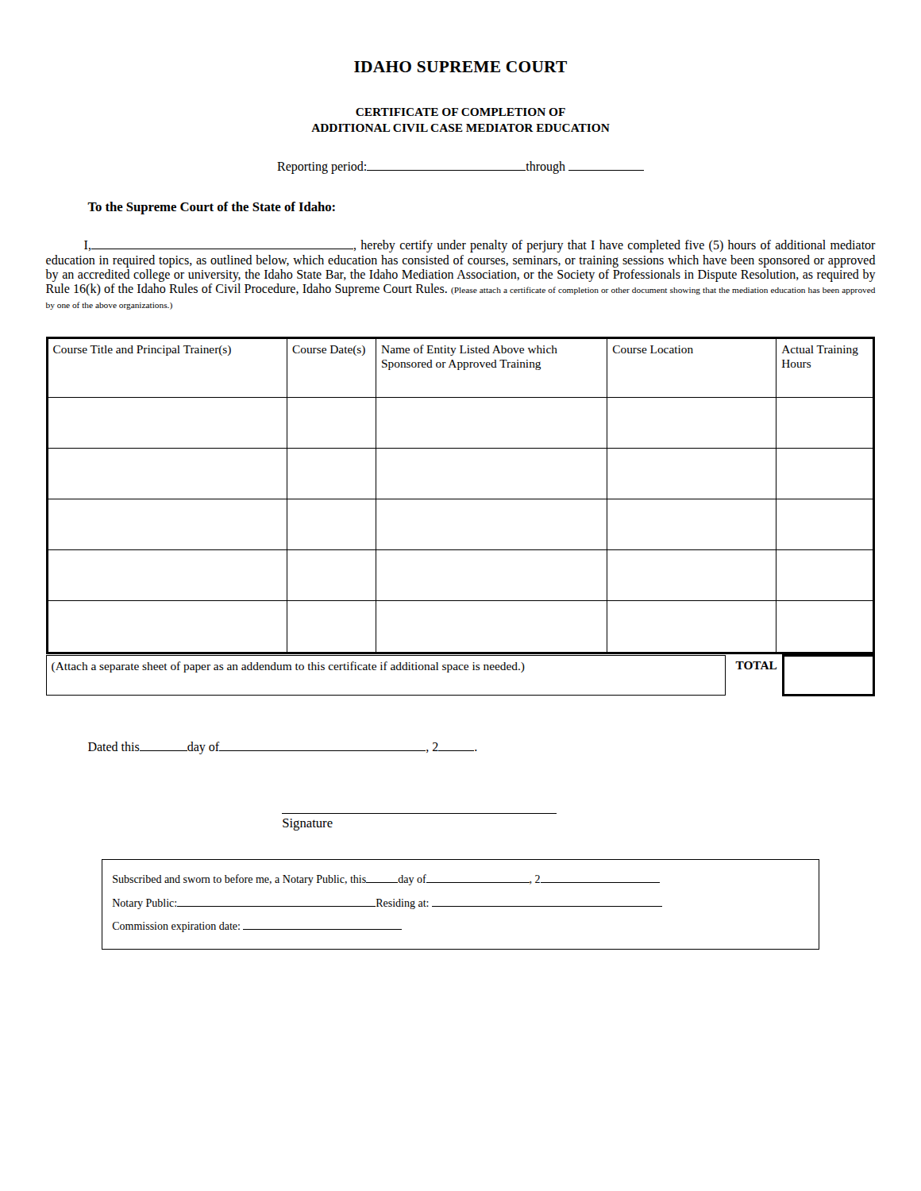IDAHO SUPREME COURT
CERTIFICATE OF COMPLETION OF
ADDITIONAL CIVIL CASE MEDIATOR EDUCATION
Reporting period: through
To the Supreme Court of the State of Idaho:
I, , hereby certify under penalty of perjury that I have completed five (5) hours of additional mediator education in required topics, as outlined below, which education has consisted of courses, seminars, or training sessions which have been sponsored or approved by an accredited college or university, the Idaho State Bar, the Idaho Mediation Association, or the Society of Professionals in Dispute Resolution, as required by Rule 16(k) of the Idaho Rules of Civil Procedure, Idaho Supreme Court Rules. (Please attach a certificate of completion or other document showing that the mediation education has been approved by one of the above organizations.)
| Course Title and Principal Trainer(s) | Course Date(s) | Name of Entity Listed Above which Sponsored or Approved Training | Course Location | Actual Training Hours |
| --- | --- | --- | --- | --- |
| (Attach a separate sheet of paper as an addendum to this certificate if additional space is needed.) | TOTAL | |
Dated this day of , 2 .
Signature
Subscribed and sworn to before me, a Notary Public, this day of , 2
Notary Public: Residing at:
Commission expiration date: